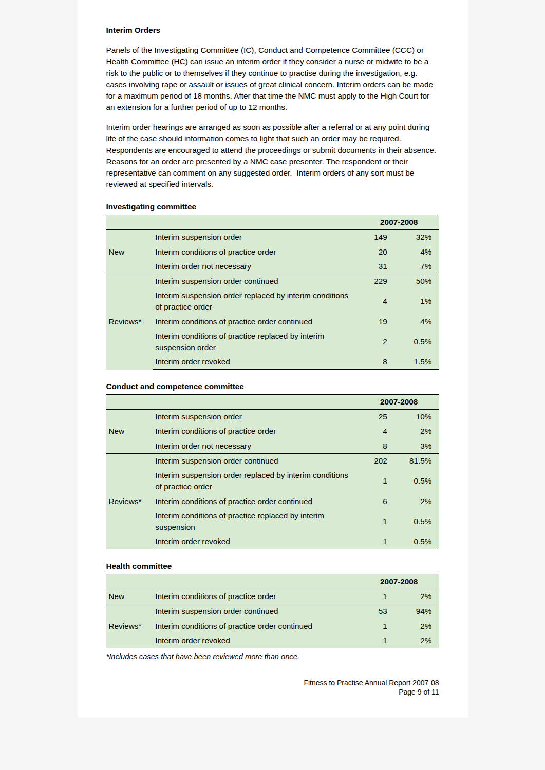Interim Orders
Panels of the Investigating Committee (IC), Conduct and Competence Committee (CCC) or Health Committee (HC) can issue an interim order if they consider a nurse or midwife to be a risk to the public or to themselves if they continue to practise during the investigation, e.g. cases involving rape or assault or issues of great clinical concern. Interim orders can be made for a maximum period of 18 months. After that time the NMC must apply to the High Court for an extension for a further period of up to 12 months.
Interim order hearings are arranged as soon as possible after a referral or at any point during life of the case should information comes to light that such an order may be required. Respondents are encouraged to attend the proceedings or submit documents in their absence. Reasons for an order are presented by a NMC case presenter. The respondent or their representative can comment on any suggested order. Interim orders of any sort must be reviewed at specified intervals.
Investigating committee
| | | 2007-2008 |
| --- | --- | --- |
| New | Interim suspension order | 149 | 32% |
| Interim conditions of practice order | 20 | 4% |
| Interim order not necessary | 31 | 7% |
| Reviews* | Interim suspension order continued | 229 | 50% |
| Interim suspension order replaced by interim conditions of practice order | 4 | 1% |
| Interim conditions of practice order continued | 19 | 4% |
| Interim conditions of practice replaced by interim suspension order | 2 | 0.5% |
| Interim order revoked | 8 | 1.5% |
Conduct and competence committee
| | | 2007-2008 |
| --- | --- | --- |
| New | Interim suspension order | 25 | 10% |
| Interim conditions of practice order | 4 | 2% |
| Interim order not necessary | 8 | 3% |
| Reviews* | Interim suspension order continued | 202 | 81.5% |
| Interim suspension order replaced by interim conditions of practice order | 1 | 0.5% |
| Interim conditions of practice order continued | 6 | 2% |
| Interim conditions of practice replaced by interim suspension | 1 | 0.5% |
| Interim order revoked | 1 | 0.5% |
Health committee
| | | 2007-2008 |
| --- | --- | --- |
| New | Interim conditions of practice order | 1 | 2% |
| Reviews* | Interim suspension order continued | 53 | 94% |
| Interim conditions of practice order continued | 1 | 2% |
| Interim order revoked | 1 | 2% |
*Includes cases that have been reviewed more than once.
Fitness to Practise Annual Report 2007-08
Page 9 of 11